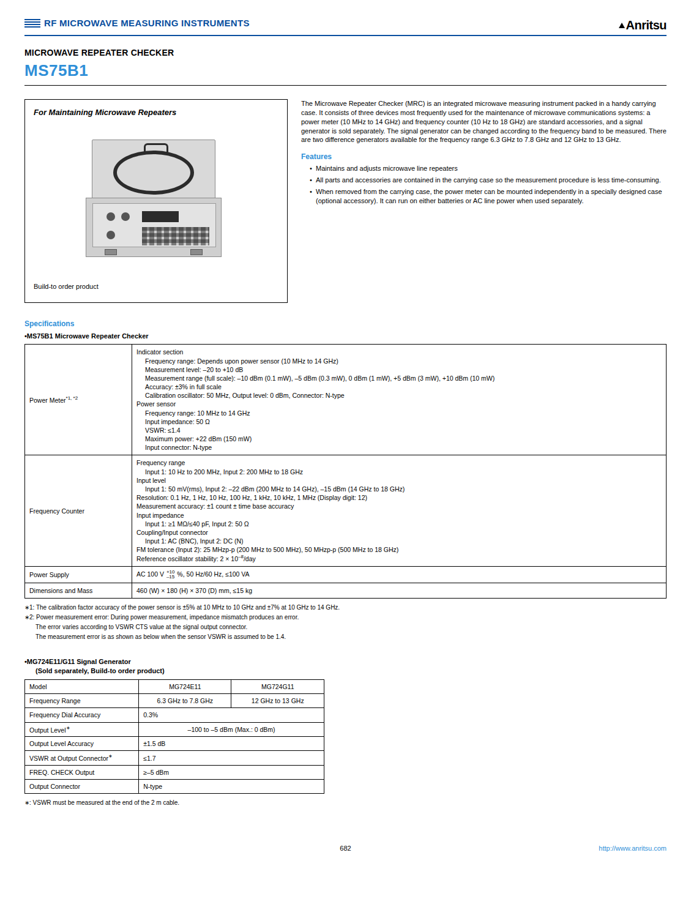RF MICROWAVE MEASURING INSTRUMENTS
Anritsu
MICROWAVE REPEATER CHECKER
MS75B1
For Maintaining Microwave Repeaters
Build-to order product
The Microwave Repeater Checker (MRC) is an integrated microwave measuring instrument packed in a handy carrying case. It consists of three devices most frequently used for the maintenance of microwave communications systems: a power meter (10 MHz to 14 GHz) and frequency counter (10 Hz to 18 GHz) are standard accessories, and a signal generator is sold separately. The signal generator can be changed according to the frequency band to be measured. There are two difference generators available for the frequency range 6.3 GHz to 7.8 GHz and 12 GHz to 13 GHz.
Features
Maintains and adjusts microwave line repeaters
All parts and accessories are contained in the carrying case so the measurement procedure is less time-consuming.
When removed from the carrying case, the power meter can be mounted independently in a specially designed case (optional accessory). It can run on either batteries or AC line power when used separately.
Specifications
MS75B1 Microwave Repeater Checker
| Power Meter *1, *2 | Indicator section Frequency range: Depends upon power sensor (10 MHz to 14 GHz) Measurement level: –20 to +10 dB Measurement range (full scale): –10 dBm (0.1 mW), –5 dBm (0.3 mW), 0 dBm (1 mW), +5 dBm (3 mW), +10 dBm (10 mW) Accuracy: ±3% in full scale Calibration oscillator: 50 MHz, Output level: 0 dBm, Connector: N-type Power sensor Frequency range: 10 MHz to 14 GHz Input impedance: 50 Ω VSWR: ≤1.4 Maximum power: +22 dBm (150 mW) Input connector: N-type |
| Frequency Counter | Frequency range Input 1: 10 Hz to 200 MHz, Input 2: 200 MHz to 18 GHz Input level Input 1: 50 mV(rms), Input 2: –22 dBm (200 MHz to 14 GHz), –15 dBm (14 GHz to 18 GHz) Resolution: 0.1 Hz, 1 Hz, 10 Hz, 100 Hz, 1 kHz, 10 kHz, 1 MHz (Display digit: 12) Measurement accuracy: ±1 count ± time base accuracy Input impedance Input 1: ≥1 MΩ/≤40 pF, Input 2: 50 Ω Coupling/Input connector Input 1: AC (BNC), Input 2: DC (N) FM tolerance (Input 2): 25 MHzp-p (200 MHz to 500 MHz), 50 MHzp-p (500 MHz to 18 GHz) Reference oscillator stability: 2 × 10 –8 /day |
| Power Supply | AC 100 V +10 –15 %, 50 Hz/60 Hz, ≤100 VA |
| Dimensions and Mass | 460 (W) × 180 (H) × 370 (D) mm, ≤15 kg |
∗1: The calibration factor accuracy of the power sensor is ±5% at 10 MHz to 10 GHz and ±7% at 10 GHz to 14 GHz.
∗2: Power measurement error: During power measurement, impedance mismatch produces an error.
The error varies according to VSWR CTS value at the signal output connector.
The measurement error is as shown as below when the sensor VSWR is assumed to be 1.4.
MG724E11/G11 Signal Generator
(Sold separately, Build-to order product)
| Model | MG724E11 | MG724G11 |
| Frequency Range | 6.3 GHz to 7.8 GHz | 12 GHz to 13 GHz |
| Frequency Dial Accuracy | 0.3% |
| Output Level ∗ | –100 to –5 dBm (Max.: 0 dBm) |
| Output Level Accuracy | ±1.5 dB |
| VSWR at Output Connector ∗ | ≤1.7 |
| FREQ. CHECK Output | ≥–5 dBm |
| Output Connector | N-type |
∗: VSWR must be measured at the end of the 2 m cable.
682
http://www.anritsu.com